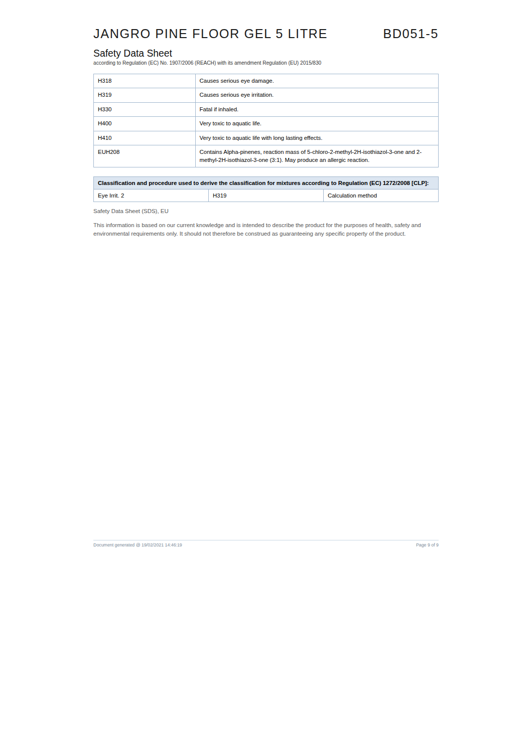JANGRO PINE FLOOR GEL 5 LITRE BD051-5
Safety Data Sheet
according to Regulation (EC) No. 1907/2006 (REACH) with its amendment Regulation (EU) 2015/830
| H318 | Causes serious eye damage. |
| H319 | Causes serious eye irritation. |
| H330 | Fatal if inhaled. |
| H400 | Very toxic to aquatic life. |
| H410 | Very toxic to aquatic life with long lasting effects. |
| EUH208 | Contains Alpha-pinenes, reaction mass of 5-chloro-2-methyl-2H-isothiazol-3-one and 2-methyl-2H-isothiazol-3-one (3:1). May produce an allergic reaction. |
| Classification and procedure used to derive the classification for mixtures according to Regulation (EC) 1272/2008 [CLP]: |
| --- |
| Eye Irrit. 2 | H319 | Calculation method |
Safety Data Sheet (SDS), EU
This information is based on our current knowledge and is intended to describe the product for the purposes of health, safety and environmental requirements only. It should not therefore be construed as guaranteeing any specific property of the product.
Document generated @ 19/02/2021 14:46:19 Page 9 of 9